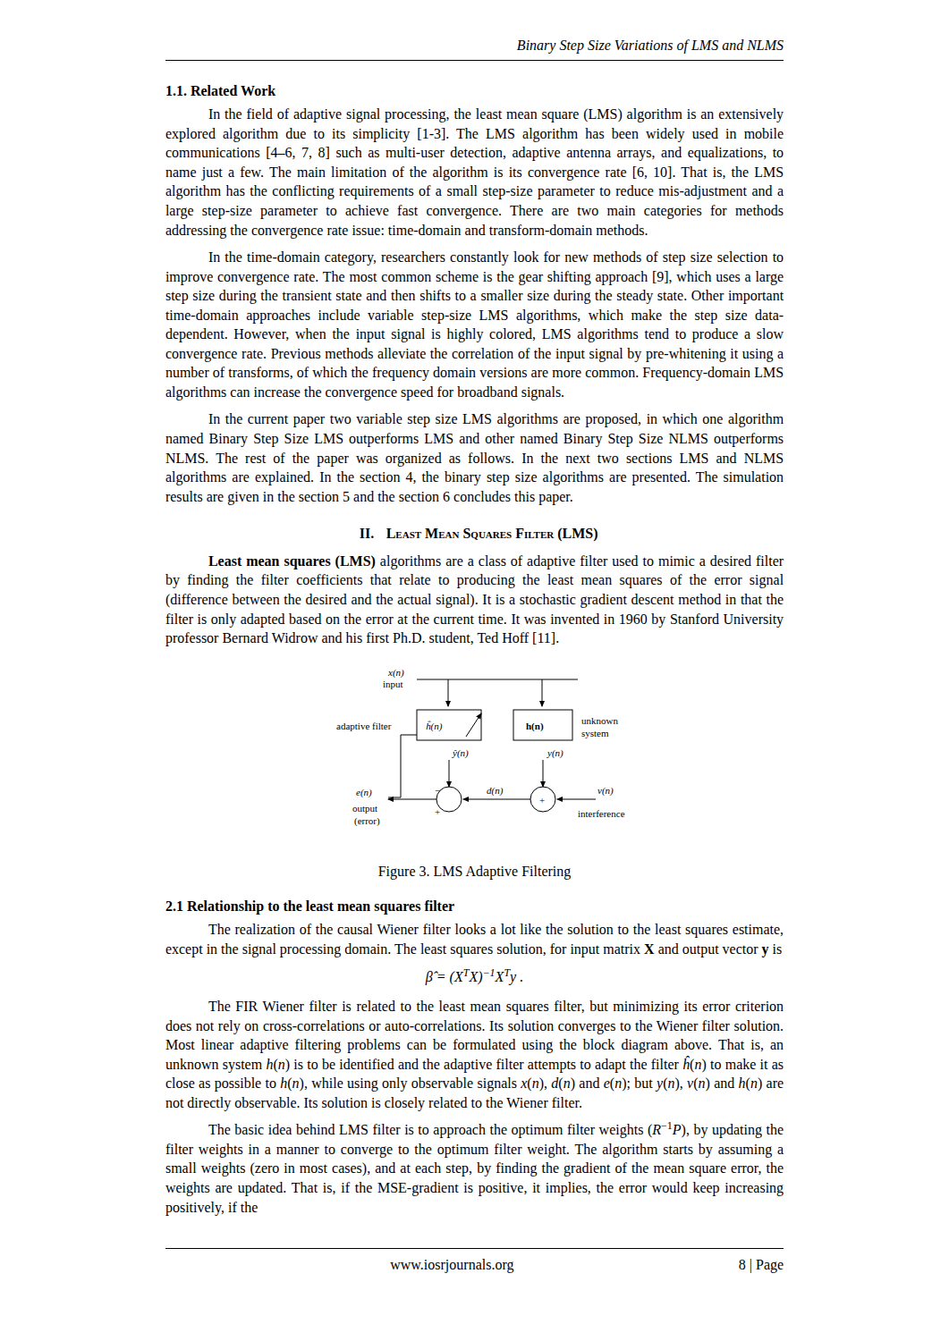Binary Step Size Variations of LMS and NLMS
1.1. Related Work
In the field of adaptive signal processing, the least mean square (LMS) algorithm is an extensively explored algorithm due to its simplicity [1-3]. The LMS algorithm has been widely used in mobile communications [4–6, 7, 8] such as multi-user detection, adaptive antenna arrays, and equalizations, to name just a few. The main limitation of the algorithm is its convergence rate [6, 10]. That is, the LMS algorithm has the conflicting requirements of a small step-size parameter to reduce mis-adjustment and a large step-size parameter to achieve fast convergence. There are two main categories for methods addressing the convergence rate issue: time-domain and transform-domain methods.
In the time-domain category, researchers constantly look for new methods of step size selection to improve convergence rate. The most common scheme is the gear shifting approach [9], which uses a large step size during the transient state and then shifts to a smaller size during the steady state. Other important time-domain approaches include variable step-size LMS algorithms, which make the step size data-dependent. However, when the input signal is highly colored, LMS algorithms tend to produce a slow convergence rate. Previous methods alleviate the correlation of the input signal by pre-whitening it using a number of transforms, of which the frequency domain versions are more common. Frequency-domain LMS algorithms can increase the convergence speed for broadband signals.
In the current paper two variable step size LMS algorithms are proposed, in which one algorithm named Binary Step Size LMS outperforms LMS and other named Binary Step Size NLMS outperforms NLMS. The rest of the paper was organized as follows. In the next two sections LMS and NLMS algorithms are explained. In the section 4, the binary step size algorithms are presented. The simulation results are given in the section 5 and the section 6 concludes this paper.
II. Least Mean Squares Filter (LMS)
Least mean squares (LMS) algorithms are a class of adaptive filter used to mimic a desired filter by finding the filter coefficients that relate to producing the least mean squares of the error signal (difference between the desired and the actual signal). It is a stochastic gradient descent method in that the filter is only adapted based on the error at the current time. It was invented in 1960 by Stanford University professor Bernard Widrow and his first Ph.D. student, Ted Hoff [11].
x(n) input ĥ(n) adaptive filter h(n) unknown system ŷ(n) y(n) − + + d(n) v(n) interference e(n) output (error)
Figure 3. LMS Adaptive Filtering
2.1 Relationship to the least mean squares filter
The realization of the causal Wiener filter looks a lot like the solution to the least squares estimate, except in the signal processing domain. The least squares solution, for input matrix X and output vector y is
β̂ = (XTX)−1XTy .
The FIR Wiener filter is related to the least mean squares filter, but minimizing its error criterion does not rely on cross-correlations or auto-correlations. Its solution converges to the Wiener filter solution. Most linear adaptive filtering problems can be formulated using the block diagram above. That is, an unknown system h(n) is to be identified and the adaptive filter attempts to adapt the filter ĥ(n) to make it as close as possible to h(n), while using only observable signals x(n), d(n) and e(n); but y(n), v(n) and h(n) are not directly observable. Its solution is closely related to the Wiener filter.
The basic idea behind LMS filter is to approach the optimum filter weights (R−1P), by updating the filter weights in a manner to converge to the optimum filter weight. The algorithm starts by assuming a small weights (zero in most cases), and at each step, by finding the gradient of the mean square error, the weights are updated. That is, if the MSE-gradient is positive, it implies, the error would keep increasing positively, if the
www.iosrjournals.org 8 | Page